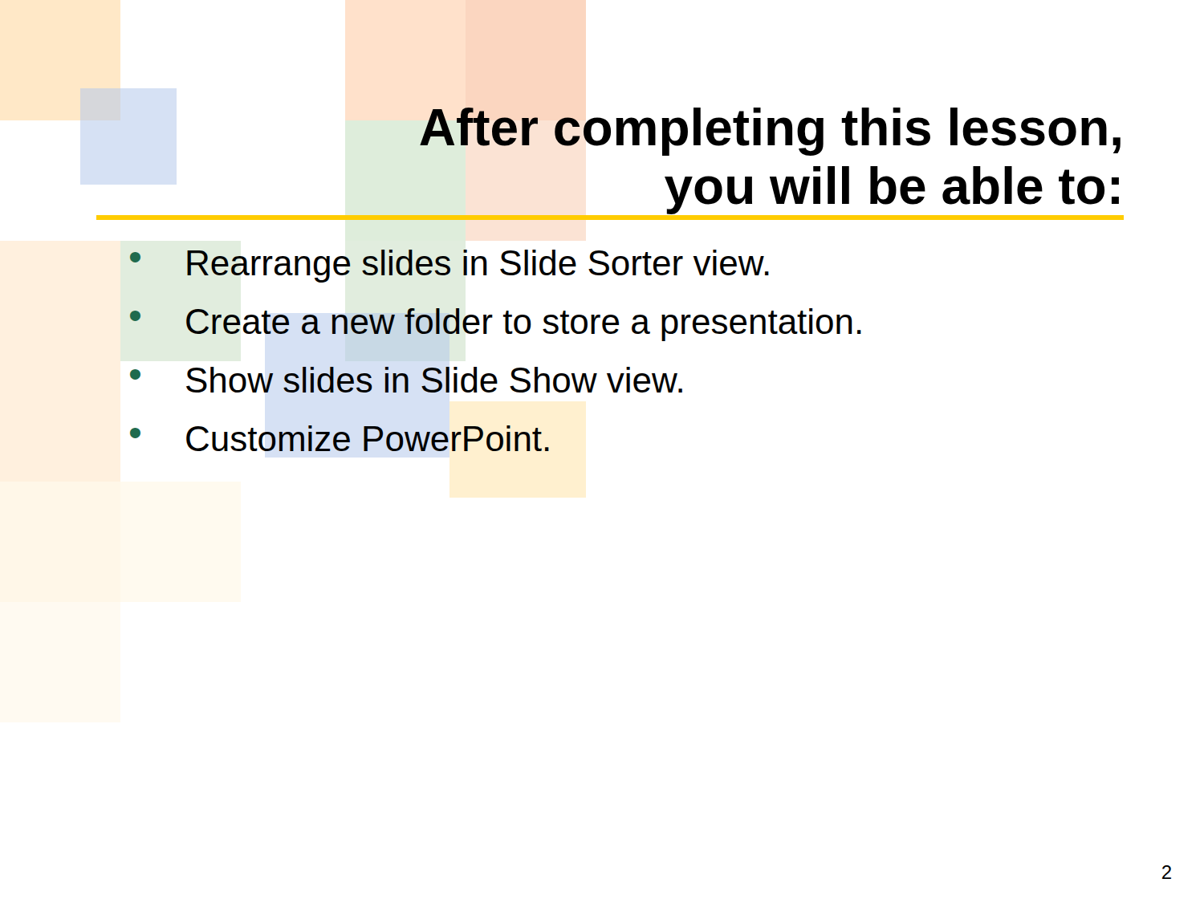After completing this lesson,
you will be able to:
Rearrange slides in Slide Sorter view.
Create a new folder to store a presentation.
Show slides in Slide Show view.
Customize PowerPoint.
2